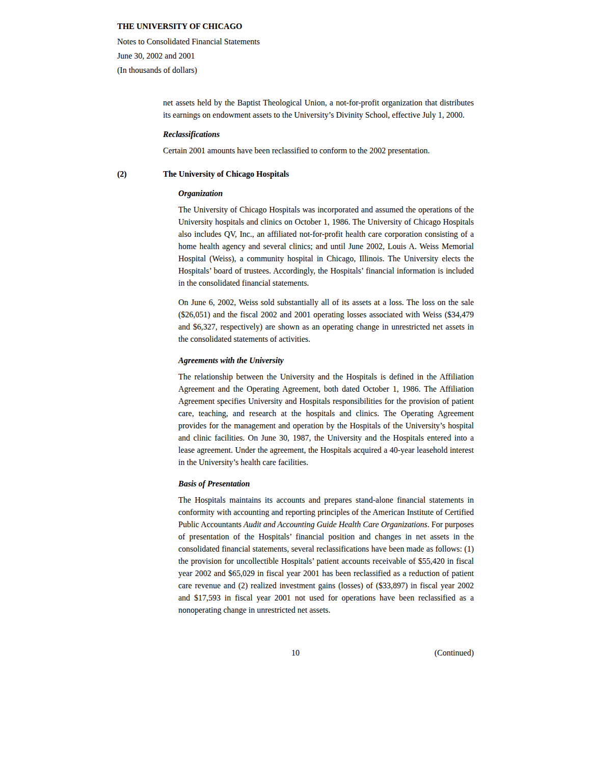THE UNIVERSITY OF CHICAGO
Notes to Consolidated Financial Statements
June 30, 2002 and 2001
(In thousands of dollars)
net assets held by the Baptist Theological Union, a not-for-profit organization that distributes its earnings on endowment assets to the University’s Divinity School, effective July 1, 2000.
Reclassifications
Certain 2001 amounts have been reclassified to conform to the 2002 presentation.
(2)
The University of Chicago Hospitals
Organization
The University of Chicago Hospitals was incorporated and assumed the operations of the University hospitals and clinics on October 1, 1986. The University of Chicago Hospitals also includes QV, Inc., an affiliated not-for-profit health care corporation consisting of a home health agency and several clinics; and until June 2002, Louis A. Weiss Memorial Hospital (Weiss), a community hospital in Chicago, Illinois. The University elects the Hospitals’ board of trustees. Accordingly, the Hospitals’ financial information is included in the consolidated financial statements.
On June 6, 2002, Weiss sold substantially all of its assets at a loss. The loss on the sale ($26,051) and the fiscal 2002 and 2001 operating losses associated with Weiss ($34,479 and $6,327, respectively) are shown as an operating change in unrestricted net assets in the consolidated statements of activities.
Agreements with the University
The relationship between the University and the Hospitals is defined in the Affiliation Agreement and the Operating Agreement, both dated October 1, 1986. The Affiliation Agreement specifies University and Hospitals responsibilities for the provision of patient care, teaching, and research at the hospitals and clinics. The Operating Agreement provides for the management and operation by the Hospitals of the University’s hospital and clinic facilities. On June 30, 1987, the University and the Hospitals entered into a lease agreement. Under the agreement, the Hospitals acquired a 40-year leasehold interest in the University’s health care facilities.
Basis of Presentation
The Hospitals maintains its accounts and prepares stand-alone financial statements in conformity with accounting and reporting principles of the American Institute of Certified Public Accountants Audit and Accounting Guide Health Care Organizations. For purposes of presentation of the Hospitals’ financial position and changes in net assets in the consolidated financial statements, several reclassifications have been made as follows: (1) the provision for uncollectible Hospitals’ patient accounts receivable of $55,420 in fiscal year 2002 and $65,029 in fiscal year 2001 has been reclassified as a reduction of patient care revenue and (2) realized investment gains (losses) of ($33,897) in fiscal year 2002 and $17,593 in fiscal year 2001 not used for operations have been reclassified as a nonoperating change in unrestricted net assets.
10
(Continued)